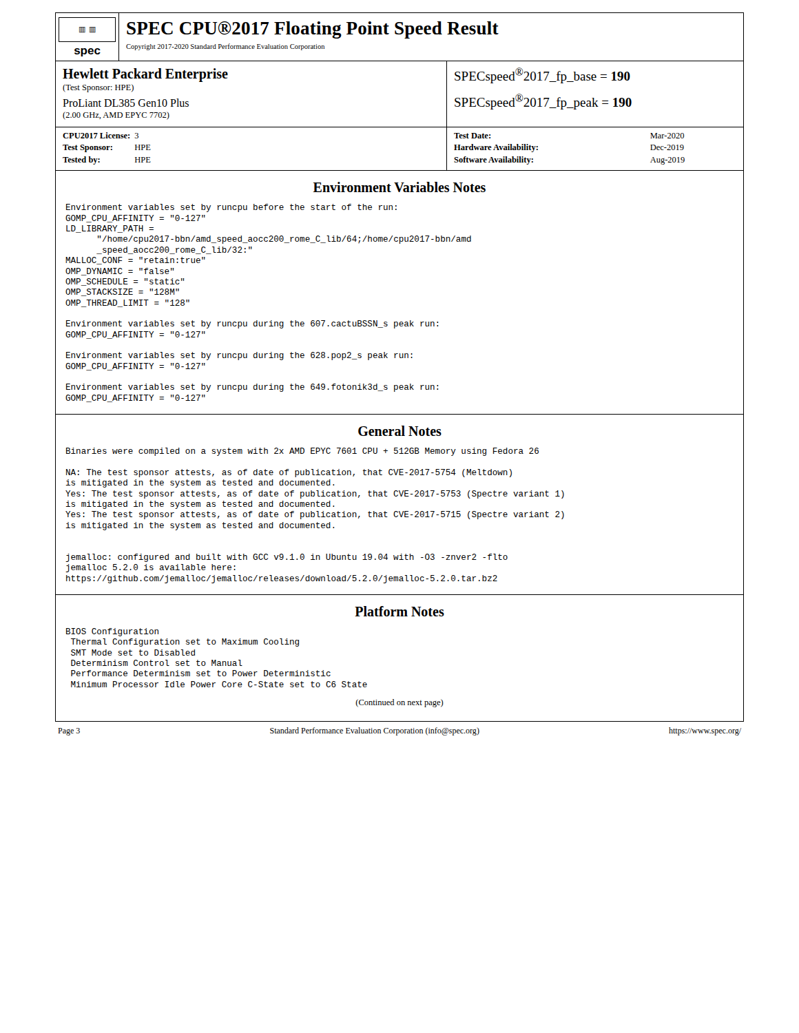▥▥
spec
SPEC CPU®2017 Floating Point Speed Result
Copyright 2017-2020 Standard Performance Evaluation Corporation
Hewlett Packard Enterprise
(Test Sponsor: HPE)
ProLiant DL385 Gen10 Plus
(2.00 GHz, AMD EPYC 7702)
SPECspeed®2017_fp_base = 190
SPECspeed®2017_fp_peak = 190
| CPU2017 License: | 3 |
| Test Sponsor: | HPE |
| Tested by: | HPE |
| Test Date: | Mar-2020 |
| Hardware Availability: | Dec-2019 |
| Software Availability: | Aug-2019 |
Environment Variables Notes
Environment variables set by runcpu before the start of the run:
GOMP_CPU_AFFINITY = "0-127"
LD_LIBRARY_PATH =
      "/home/cpu2017-bbn/amd_speed_aocc200_rome_C_lib/64;/home/cpu2017-bbn/amd
      _speed_aocc200_rome_C_lib/32:"
MALLOC_CONF = "retain:true"
OMP_DYNAMIC = "false"
OMP_SCHEDULE = "static"
OMP_STACKSIZE = "128M"
OMP_THREAD_LIMIT = "128"

Environment variables set by runcpu during the 607.cactuBSSN_s peak run:
GOMP_CPU_AFFINITY = "0-127"

Environment variables set by runcpu during the 628.pop2_s peak run:
GOMP_CPU_AFFINITY = "0-127"

Environment variables set by runcpu during the 649.fotonik3d_s peak run:
GOMP_CPU_AFFINITY = "0-127"
General Notes
Binaries were compiled on a system with 2x AMD EPYC 7601 CPU + 512GB Memory using Fedora 26

NA: The test sponsor attests, as of date of publication, that CVE-2017-5754 (Meltdown)
is mitigated in the system as tested and documented.
Yes: The test sponsor attests, as of date of publication, that CVE-2017-5753 (Spectre variant 1)
is mitigated in the system as tested and documented.
Yes: The test sponsor attests, as of date of publication, that CVE-2017-5715 (Spectre variant 2)
is mitigated in the system as tested and documented.


jemalloc: configured and built with GCC v9.1.0 in Ubuntu 19.04 with -O3 -znver2 -flto
jemalloc 5.2.0 is available here:
https://github.com/jemalloc/jemalloc/releases/download/5.2.0/jemalloc-5.2.0.tar.bz2
Platform Notes
BIOS Configuration
 Thermal Configuration set to Maximum Cooling
 SMT Mode set to Disabled
 Determinism Control set to Manual
 Performance Determinism set to Power Deterministic
 Minimum Processor Idle Power Core C-State set to C6 State
(Continued on next page)
Page 3
Standard Performance Evaluation Corporation (info@spec.org)
https://www.spec.org/